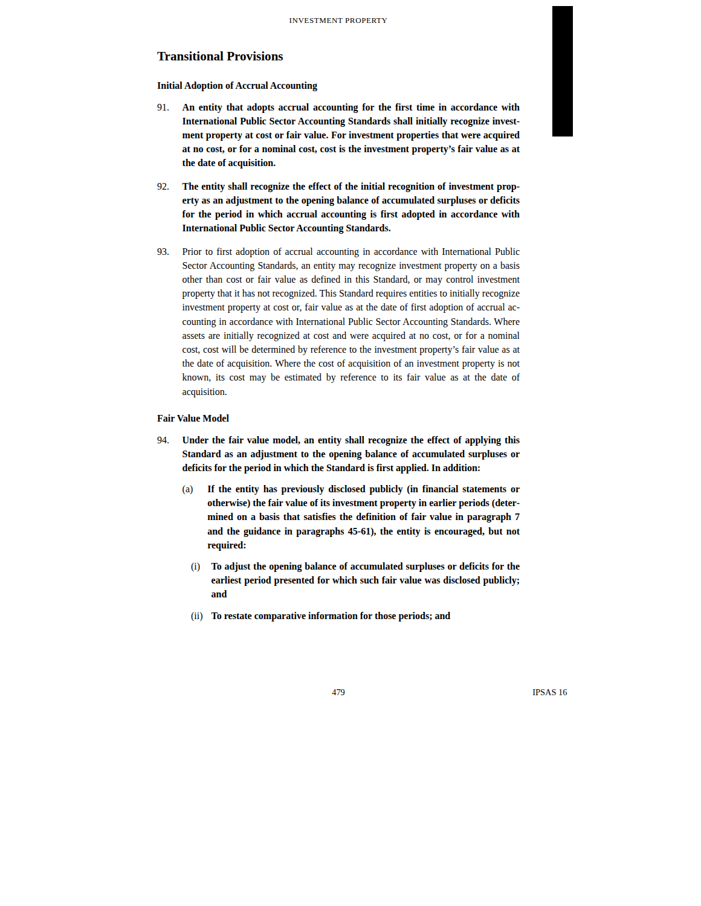PUBLIC SECTOR
INVESTMENT PROPERTY
Transitional Provisions
Initial Adoption of Accrual Accounting
91.
An entity that adopts accrual accounting for the first time in accordance with International Public Sector Accounting Standards shall initially recognize investment property at cost or fair value. For investment properties that were acquired at no cost, or for a nominal cost, cost is the investment property’s fair value as at the date of acquisition.
92.
The entity shall recognize the effect of the initial recognition of investment property as an adjustment to the opening balance of accumulated surpluses or deficits for the period in which accrual accounting is first adopted in accordance with International Public Sector Accounting Standards.
93.
Prior to first adoption of accrual accounting in accordance with International Public Sector Accounting Standards, an entity may recognize investment property on a basis other than cost or fair value as defined in this Standard, or may control investment property that it has not recognized. This Standard requires entities to initially recognize investment property at cost or, fair value as at the date of first adoption of accrual accounting in accordance with International Public Sector Accounting Standards. Where assets are initially recognized at cost and were acquired at no cost, or for a nominal cost, cost will be determined by reference to the investment property’s fair value as at the date of acquisition. Where the cost of acquisition of an investment property is not known, its cost may be estimated by reference to its fair value as at the date of acquisition.
Fair Value Model
94.
Under the fair value model, an entity shall recognize the effect of applying this Standard as an adjustment to the opening balance of accumulated surpluses or deficits for the period in which the Standard is first applied. In addition:
(a)
If the entity has previously disclosed publicly (in financial statements or otherwise) the fair value of its investment property in earlier periods (determined on a basis that satisfies the definition of fair value in paragraph 7 and the guidance in paragraphs 45-61), the entity is encouraged, but not required:
(i)
To adjust the opening balance of accumulated surpluses or deficits for the earliest period presented for which such fair value was disclosed publicly; and
(ii)
To restate comparative information for those periods; and
479
IPSAS 16